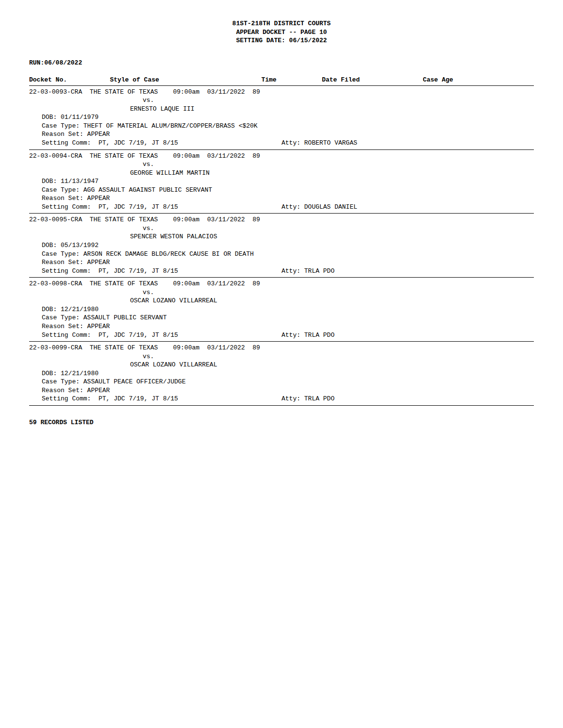81ST-218TH DISTRICT COURTS
APPEAR DOCKET -- PAGE 10
SETTING DATE: 06/15/2022
RUN:06/08/2022
| Docket No. | Style of Case | Time | Date Filed | Case Age |
| --- | --- | --- | --- | --- |
22-03-0093-CRA THE STATE OF TEXAS 09:00am 03/11/2022 89
vs.
ERNESTO LAQUE III
DOB: 01/11/1979
Case Type: THEFT OF MATERIAL ALUM/BRNZ/COPPER/BRASS <$20K
Reason Set: APPEAR
Setting Comm: PT, JDC 7/19, JT 8/15
Atty: ROBERTO VARGAS
22-03-0094-CRA THE STATE OF TEXAS 09:00am 03/11/2022 89
vs.
GEORGE WILLIAM MARTIN
DOB: 11/13/1947
Case Type: AGG ASSAULT AGAINST PUBLIC SERVANT
Reason Set: APPEAR
Setting Comm: PT, JDC 7/19, JT 8/15
Atty: DOUGLAS DANIEL
22-03-0095-CRA THE STATE OF TEXAS 09:00am 03/11/2022 89
vs.
SPENCER WESTON PALACIOS
DOB: 05/13/1992
Case Type: ARSON RECK DAMAGE BLDG/RECK CAUSE BI OR DEATH
Reason Set: APPEAR
Setting Comm: PT, JDC 7/19, JT 8/15
Atty: TRLA PDO
22-03-0098-CRA THE STATE OF TEXAS 09:00am 03/11/2022 89
vs.
OSCAR LOZANO VILLARREAL
DOB: 12/21/1980
Case Type: ASSAULT PUBLIC SERVANT
Reason Set: APPEAR
Setting Comm: PT, JDC 7/19, JT 8/15
Atty: TRLA PDO
22-03-0099-CRA THE STATE OF TEXAS 09:00am 03/11/2022 89
vs.
OSCAR LOZANO VILLARREAL
DOB: 12/21/1980
Case Type: ASSAULT PEACE OFFICER/JUDGE
Reason Set: APPEAR
Setting Comm: PT, JDC 7/19, JT 8/15
Atty: TRLA PDO
59 RECORDS LISTED